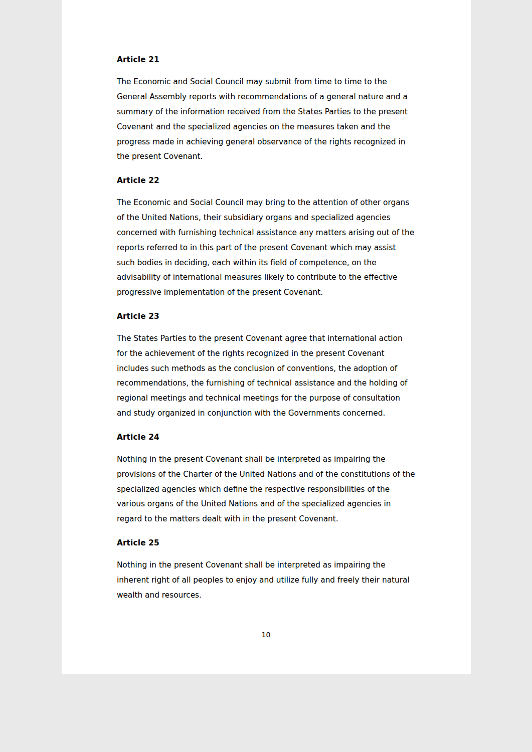Article 21
The Economic and Social Council may submit from time to time to the General Assembly reports with recommendations of a general nature and a summary of the information received from the States Parties to the present Covenant and the specialized agencies on the measures taken and the progress made in achieving general observance of the rights recognized in the present Covenant.
Article 22
The Economic and Social Council may bring to the attention of other organs of the United Nations, their subsidiary organs and specialized agencies concerned with furnishing technical assistance any matters arising out of the reports referred to in this part of the present Covenant which may assist such bodies in deciding, each within its field of competence, on the advisability of international measures likely to contribute to the effective progressive implementation of the present Covenant.
Article 23
The States Parties to the present Covenant agree that international action for the achievement of the rights recognized in the present Covenant includes such methods as the conclusion of conventions, the adoption of recommendations, the furnishing of technical assistance and the holding of regional meetings and technical meetings for the purpose of consultation and study organized in conjunction with the Governments concerned.
Article 24
Nothing in the present Covenant shall be interpreted as impairing the provisions of the Charter of the United Nations and of the constitutions of the specialized agencies which define the respective responsibilities of the various organs of the United Nations and of the specialized agencies in regard to the matters dealt with in the present Covenant.
Article 25
Nothing in the present Covenant shall be interpreted as impairing the inherent right of all peoples to enjoy and utilize fully and freely their natural wealth and resources.
10